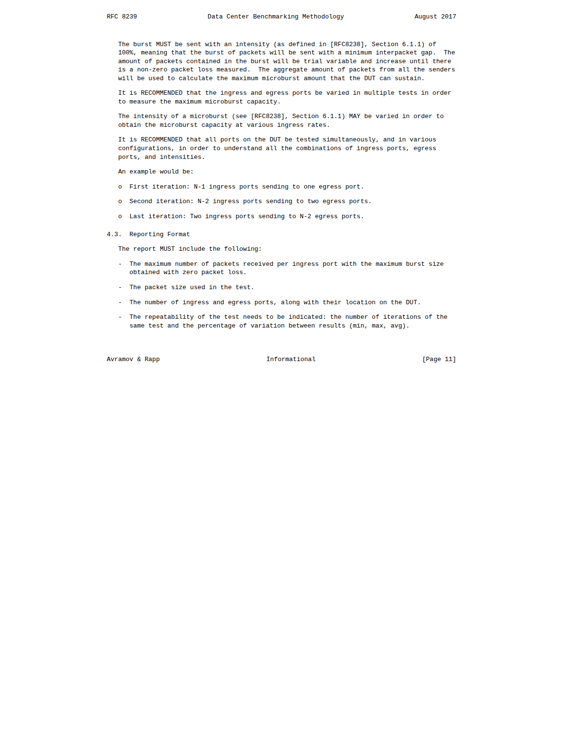RFC 8239 Data Center Benchmarking Methodology August 2017
The burst MUST be sent with an intensity (as defined in [RFC8238], Section 6.1.1) of 100%, meaning that the burst of packets will be sent with a minimum interpacket gap. The amount of packets contained in the burst will be trial variable and increase until there is a non-zero packet loss measured. The aggregate amount of packets from all the senders will be used to calculate the maximum microburst amount that the DUT can sustain.
It is RECOMMENDED that the ingress and egress ports be varied in multiple tests in order to measure the maximum microburst capacity.
The intensity of a microburst (see [RFC8238], Section 6.1.1) MAY be varied in order to obtain the microburst capacity at various ingress rates.
It is RECOMMENDED that all ports on the DUT be tested simultaneously, and in various configurations, in order to understand all the combinations of ingress ports, egress ports, and intensities.
An example would be:
o First iteration: N-1 ingress ports sending to one egress port.
o Second iteration: N-2 ingress ports sending to two egress ports.
o Last iteration: Two ingress ports sending to N-2 egress ports.
4.3. Reporting Format
The report MUST include the following:
- The maximum number of packets received per ingress port with the maximum burst size obtained with zero packet loss.
- The packet size used in the test.
- The number of ingress and egress ports, along with their location on the DUT.
- The repeatability of the test needs to be indicated: the number of iterations of the same test and the percentage of variation between results (min, max, avg).
Avramov & Rapp Informational [Page 11]